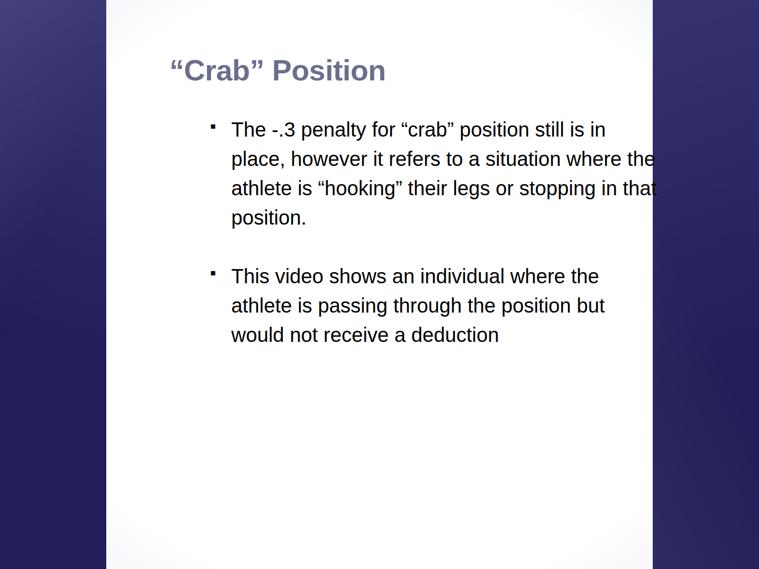“Crab” Position
The -.3 penalty for “crab” position still is in place, however it refers to a situation where the athlete is “hooking” their legs or stopping in that position.
This video shows an individual where the athlete is passing through the position but would not receive a deduction